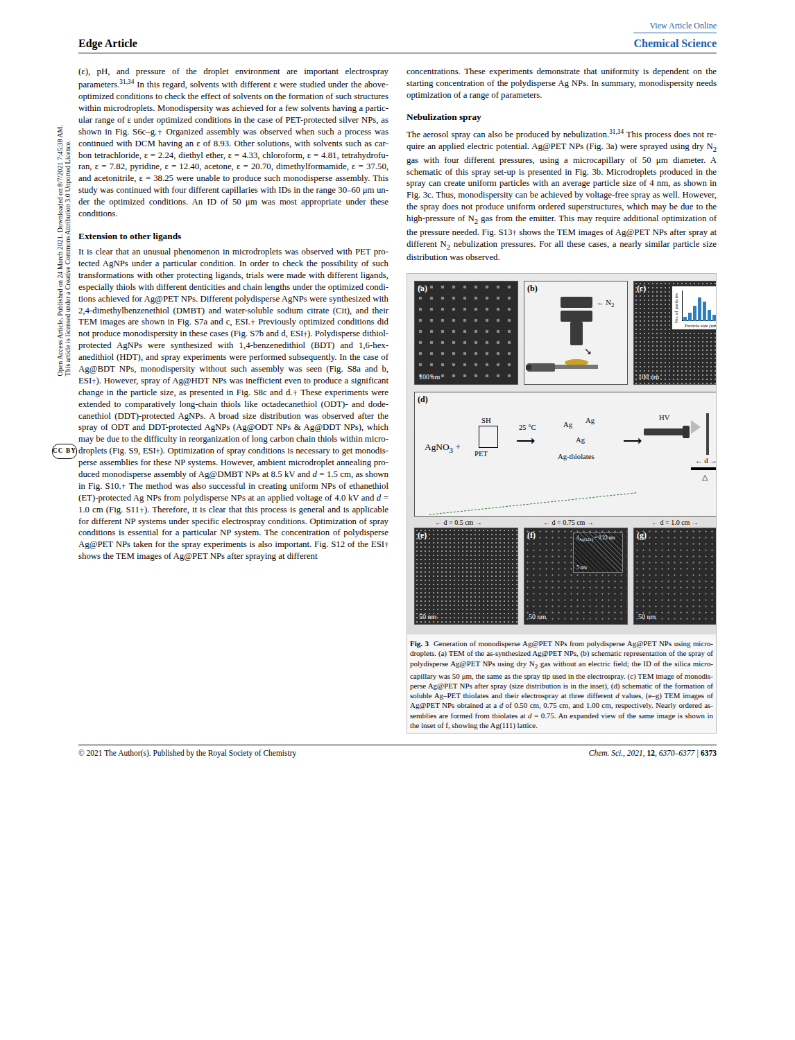View Article Online
Edge Article
Chemical Science
Open Access Article. Published on 24 March 2021. Downloaded on 8/7/2021 7:45:38 AM.
This article is licensed under a Creative Commons Attribution 3.0 Unported Licence.
CC BY
(ε), pH, and pressure of the droplet environment are important electrospray parameters.31,34 In this regard, solvents with different ε were studied under the above-optimized conditions to check the effect of solvents on the formation of such structures within microdroplets. Monodispersity was achieved for a few solvents having a particular range of ε under optimized conditions in the case of PET-protected silver NPs, as shown in Fig. S6c–g.† Organized assembly was observed when such a process was continued with DCM having an ε of 8.93. Other solutions, with solvents such as carbon tetrachloride, ε = 2.24, diethyl ether, ε = 4.33, chloroform, ε = 4.81, tetrahydrofuran, ε = 7.82, pyridine, ε = 12.40, acetone, ε = 20.70, dimethylformamide, ε = 37.50, and acetonitrile, ε = 38.25 were unable to produce such monodisperse assembly. This study was continued with four different capillaries with IDs in the range 30–60 μm under the optimized conditions. An ID of 50 μm was most appropriate under these conditions.
Extension to other ligands
It is clear that an unusual phenomenon in microdroplets was observed with PET protected AgNPs under a particular condition. In order to check the possibility of such transformations with other protecting ligands, trials were made with different ligands, especially thiols with different denticities and chain lengths under the optimized conditions achieved for Ag@PET NPs. Different polydisperse AgNPs were synthesized with 2,4-dimethylbenzenethiol (DMBT) and water-soluble sodium citrate (Cit), and their TEM images are shown in Fig. S7a and c, ESI.† Previously optimized conditions did not produce monodispersity in these cases (Fig. S7b and d, ESI†). Polydisperse dithiol-protected AgNPs were synthesized with 1,4-benzenedithiol (BDT) and 1,6-hexanedithiol (HDT), and spray experiments were performed subsequently. In the case of Ag@BDT NPs, monodispersity without such assembly was seen (Fig. S8a and b, ESI†). However, spray of Ag@HDT NPs was inefficient even to produce a significant change in the particle size, as presented in Fig. S8c and d.† These experiments were extended to comparatively long-chain thiols like octadecanethiol (ODT)- and dodecanethiol (DDT)-protected AgNPs. A broad size distribution was observed after the spray of ODT and DDT-protected AgNPs (Ag@ODT NPs & Ag@DDT NPs), which may be due to the difficulty in reorganization of long carbon chain thiols within microdroplets (Fig. S9, ESI†). Optimization of spray conditions is necessary to get monodisperse assemblies for these NP systems. However, ambient microdroplet annealing produced monodisperse assembly of Ag@DMBT NPs at 8.5 kV and d = 1.5 cm, as shown in Fig. S10.† The method was also successful in creating uniform NPs of ethanethiol (ET)-protected Ag NPs from polydisperse NPs at an applied voltage of 4.0 kV and d = 1.0 cm (Fig. S11†). Therefore, it is clear that this process is general and is applicable for different NP systems under specific electrospray conditions. Optimization of spray conditions is essential for a particular NP system. The concentration of polydisperse Ag@PET NPs taken for the spray experiments is also important. Fig. S12 of the ESI† shows the TEM images of Ag@PET NPs after spraying at different
concentrations. These experiments demonstrate that uniformity is dependent on the starting concentration of the polydisperse Ag NPs. In summary, monodispersity needs optimization of a range of parameters.
Nebulization spray
The aerosol spray can also be produced by nebulization.31,34 This process does not require an applied electric potential. Ag@PET NPs (Fig. 3a) were sprayed using dry N2 gas with four different pressures, using a microcapillary of 50 μm diameter. A schematic of this spray set-up is presented in Fig. 3b. Microdroplets produced in the spray can create uniform particles with an average particle size of 4 nm, as shown in Fig. 3c. Thus, monodispersity can be achieved by voltage-free spray as well. However, the spray does not produce uniform ordered superstructures, which may be due to the high-pressure of N2 gas from the emitter. This may require additional optimization of the pressure needed. Fig. S13† shows the TEM images of Ag@PET NPs after spray at different N2 nebulization pressures. For all these cases, a nearly similar particle size distribution was observed.
(a)
100 nm
(b)
← N2
↘
(c)
100 nm
No. of particles
Particle size (nm)
(d)
AgNO3 +
SH
PET
25 °C
⟶
Ag
Ag
Ag
Ag-thiolates
⟶
HV
← d →
△
← d = 0.5 cm →
← d = 0.75 cm →
← d = 1.0 cm →
(e)
50 nm
(f)
50 nm
5 nm
dAg(111) = 0.23 nm
(g)
50 nm
Fig. 3 Generation of monodisperse Ag@PET NPs from polydisperse Ag@PET NPs using microdroplets. (a) TEM of the as-synthesized Ag@PET NPs, (b) schematic representation of the spray of polydisperse Ag@PET NPs using dry N2 gas without an electric field; the ID of the silica microcapillary was 50 μm, the same as the spray tip used in the electrospray. (c) TEM image of monodisperse Ag@PET NPs after spray (size distribution is in the inset), (d) schematic of the formation of soluble Ag–PET thiolates and their electrospray at three different d values, (e–g) TEM images of Ag@PET NPs obtained at a d of 0.50 cm, 0.75 cm, and 1.00 cm, respectively. Nearly ordered assemblies are formed from thiolates at d = 0.75. An expanded view of the same image is shown in the inset of f, showing the Ag(111) lattice.
© 2021 The Author(s). Published by the Royal Society of Chemistry
Chem. Sci., 2021, 12, 6370–6377 | 6373